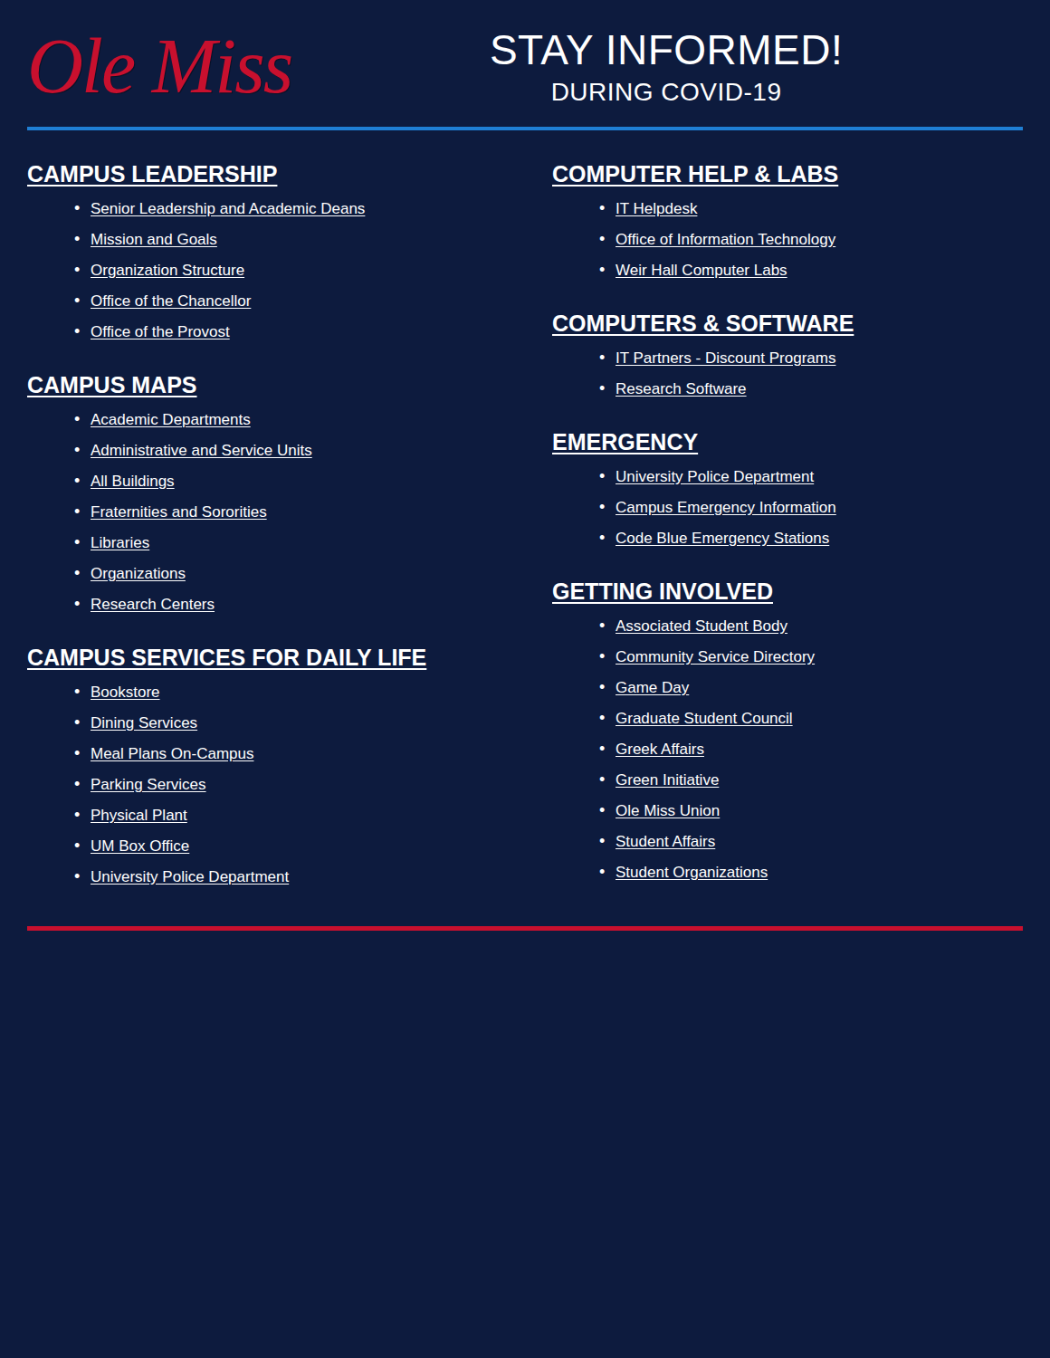Ole Miss
STAY INFORMED!
DURING COVID-19
CAMPUS LEADERSHIP
Senior Leadership and Academic Deans
Mission and Goals
Organization Structure
Office of the Chancellor
Office of the Provost
CAMPUS MAPS
Academic Departments
Administrative and Service Units
All Buildings
Fraternities and Sororities
Libraries
Organizations
Research Centers
CAMPUS SERVICES FOR DAILY LIFE
Bookstore
Dining Services
Meal Plans On-Campus
Parking Services
Physical Plant
UM Box Office
University Police Department
COMPUTER HELP & LABS
IT Helpdesk
Office of Information Technology
Weir Hall Computer Labs
COMPUTERS & SOFTWARE
IT Partners - Discount Programs
Research Software
EMERGENCY
University Police Department
Campus Emergency Information
Code Blue Emergency Stations
GETTING INVOLVED
Associated Student Body
Community Service Directory
Game Day
Graduate Student Council
Greek Affairs
Green Initiative
Ole Miss Union
Student Affairs
Student Organizations